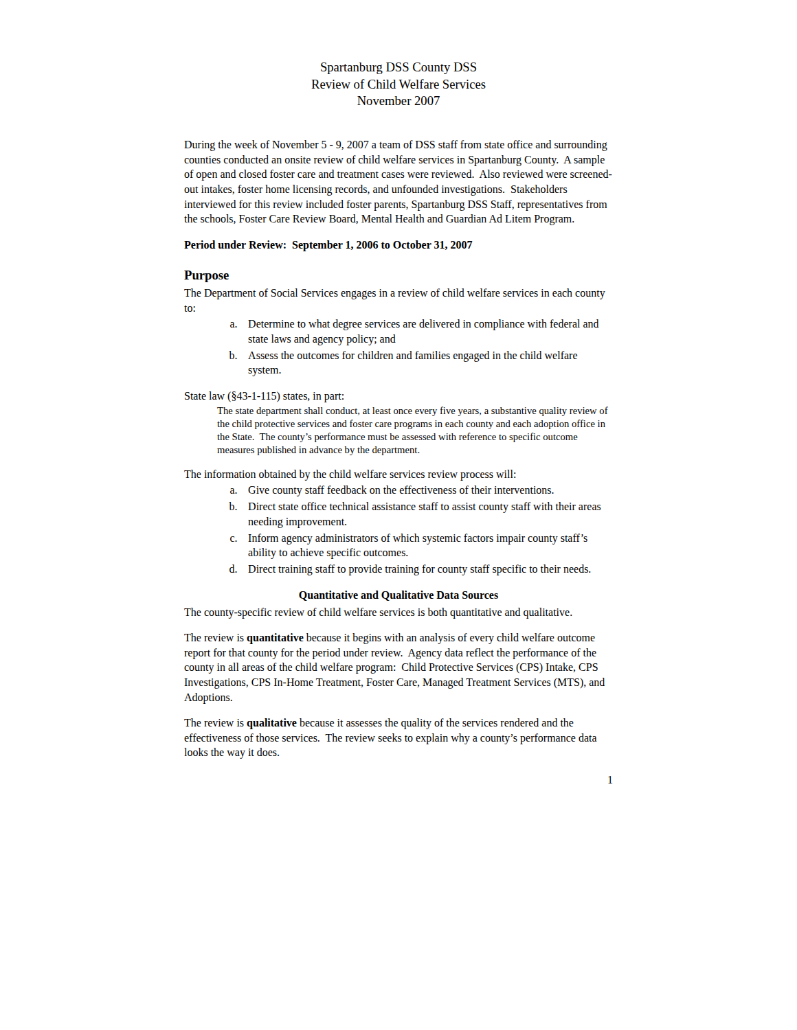Spartanburg DSS County DSS
Review of Child Welfare Services
November 2007
During the week of November 5 - 9, 2007 a team of DSS staff from state office and surrounding counties conducted an onsite review of child welfare services in Spartanburg County. A sample of open and closed foster care and treatment cases were reviewed. Also reviewed were screened-out intakes, foster home licensing records, and unfounded investigations. Stakeholders interviewed for this review included foster parents, Spartanburg DSS Staff, representatives from the schools, Foster Care Review Board, Mental Health and Guardian Ad Litem Program.
Period under Review: September 1, 2006 to October 31, 2007
Purpose
The Department of Social Services engages in a review of child welfare services in each county to:
Determine to what degree services are delivered in compliance with federal and state laws and agency policy; and
Assess the outcomes for children and families engaged in the child welfare system.
State law (§43-1-115) states, in part:
The state department shall conduct, at least once every five years, a substantive quality review of the child protective services and foster care programs in each county and each adoption office in the State. The county’s performance must be assessed with reference to specific outcome measures published in advance by the department.
The information obtained by the child welfare services review process will:
Give county staff feedback on the effectiveness of their interventions.
Direct state office technical assistance staff to assist county staff with their areas needing improvement.
Inform agency administrators of which systemic factors impair county staff’s ability to achieve specific outcomes.
Direct training staff to provide training for county staff specific to their needs.
Quantitative and Qualitative Data Sources
The county-specific review of child welfare services is both quantitative and qualitative.
The review is quantitative because it begins with an analysis of every child welfare outcome report for that county for the period under review. Agency data reflect the performance of the county in all areas of the child welfare program: Child Protective Services (CPS) Intake, CPS Investigations, CPS In-Home Treatment, Foster Care, Managed Treatment Services (MTS), and Adoptions.
The review is qualitative because it assesses the quality of the services rendered and the effectiveness of those services. The review seeks to explain why a county’s performance data looks the way it does.
1